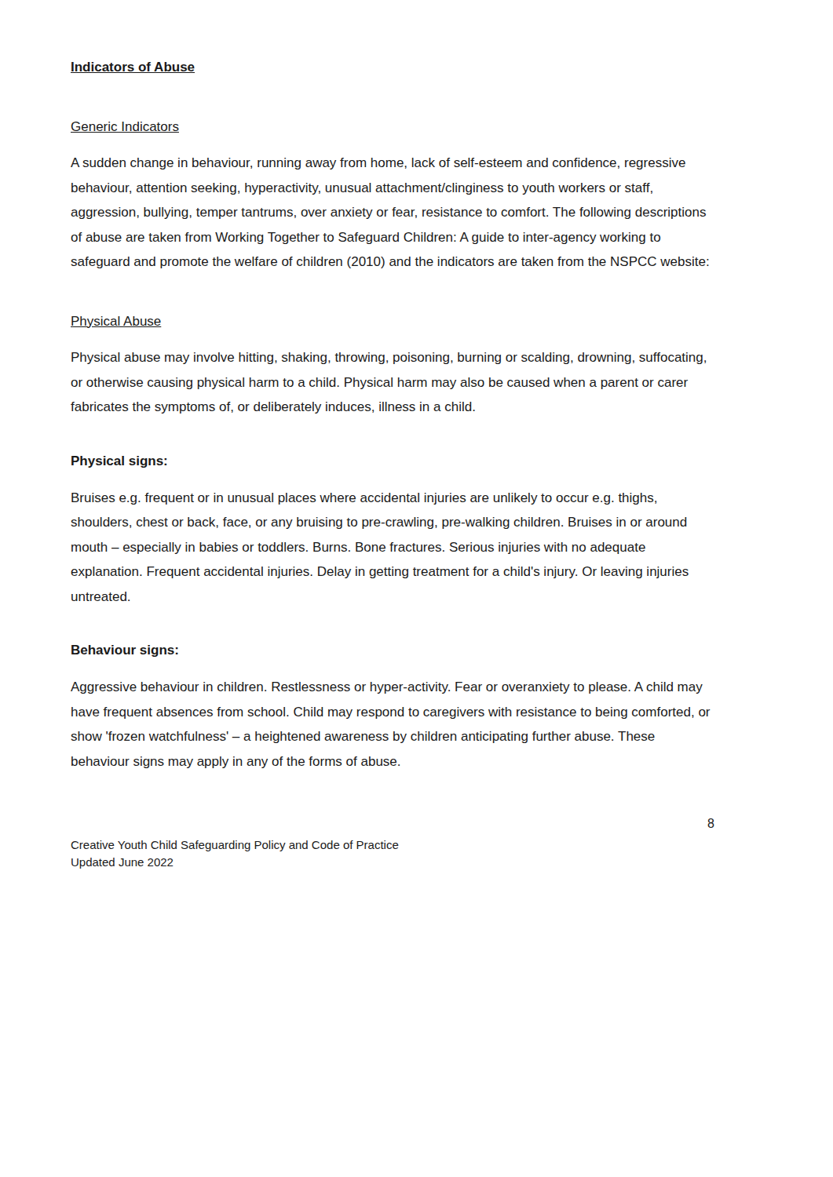Indicators of Abuse
Generic Indicators
A sudden change in behaviour, running away from home, lack of self-esteem and confidence, regressive behaviour, attention seeking, hyperactivity, unusual attachment/clinginess to youth workers or staff, aggression, bullying, temper tantrums, over anxiety or fear, resistance to comfort. The following descriptions of abuse are taken from Working Together to Safeguard Children: A guide to inter-agency working to safeguard and promote the welfare of children (2010) and the indicators are taken from the NSPCC website:
Physical Abuse
Physical abuse may involve hitting, shaking, throwing, poisoning, burning or scalding, drowning, suffocating, or otherwise causing physical harm to a child. Physical harm may also be caused when a parent or carer fabricates the symptoms of, or deliberately induces, illness in a child.
Physical signs:
Bruises e.g. frequent or in unusual places where accidental injuries are unlikely to occur e.g. thighs, shoulders, chest or back, face, or any bruising to pre-crawling, pre-walking children. Bruises in or around mouth – especially in babies or toddlers. Burns. Bone fractures. Serious injuries with no adequate explanation. Frequent accidental injuries. Delay in getting treatment for a child's injury. Or leaving injuries untreated.
Behaviour signs:
Aggressive behaviour in children. Restlessness or hyper-activity. Fear or overanxiety to please. A child may have frequent absences from school. Child may respond to caregivers with resistance to being comforted, or show 'frozen watchfulness' – a heightened awareness by children anticipating further abuse. These behaviour signs may apply in any of the forms of abuse.
8
Creative Youth Child Safeguarding Policy and Code of Practice
Updated June 2022